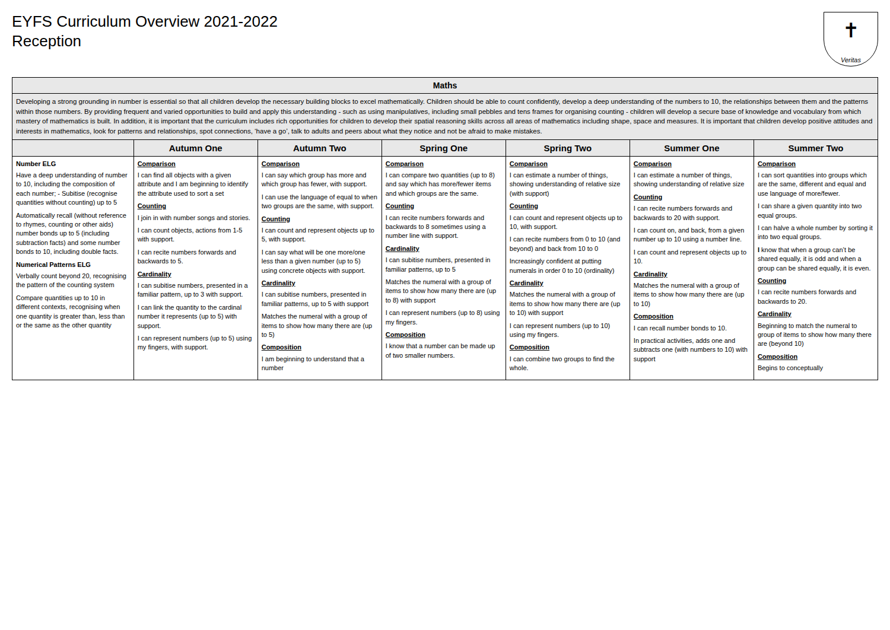EYFS Curriculum Overview 2021-2022
Reception
✝
Veritas
| Maths |
| Developing a strong grounding in number is essential so that all children develop the necessary building blocks to excel mathematically. Children should be able to count confidently, develop a deep understanding of the numbers to 10, the relationships between them and the patterns within those numbers. By providing frequent and varied opportunities to build and apply this understanding - such as using manipulatives, including small pebbles and tens frames for organising counting - children will develop a secure base of knowledge and vocabulary from which mastery of mathematics is built. In addition, it is important that the curriculum includes rich opportunities for children to develop their spatial reasoning skills across all areas of mathematics including shape, space and measures. It is important that children develop positive attitudes and interests in mathematics, look for patterns and relationships, spot connections, ‘have a go’, talk to adults and peers about what they notice and not be afraid to make mistakes. |
| | Autumn One | Autumn Two | Spring One | Spring Two | Summer One | Summer Two |
| Number ELG Have a deep understanding of number to 10, including the composition of each number; - Subitise (recognise quantities without counting) up to 5 Automatically recall (without reference to rhymes, counting or other aids) number bonds up to 5 (including subtraction facts) and some number bonds to 10, including double facts. Numerical Patterns ELG Verbally count beyond 20, recognising the pattern of the counting system Compare quantities up to 10 in different contexts, recognising when one quantity is greater than, less than or the same as the other quantity | Comparison I can find all objects with a given attribute and I am beginning to identify the attribute used to sort a set Counting I join in with number songs and stories. I can count objects, actions from 1-5 with support. I can recite numbers forwards and backwards to 5. Cardinality I can subitise numbers, presented in a familiar pattern, up to 3 with support. I can link the quantity to the cardinal number it represents (up to 5) with support. I can represent numbers (up to 5) using my fingers, with support. | Comparison I can say which group has more and which group has fewer, with support. I can use the language of equal to when two groups are the same, with support. Counting I can count and represent objects up to 5, with support. I can say what will be one more/one less than a given number (up to 5) using concrete objects with support. Cardinality I can subitise numbers, presented in familiar patterns, up to 5 with support Matches the numeral with a group of items to show how many there are (up to 5) Composition I am beginning to understand that a number | Comparison I can compare two quantities (up to 8) and say which has more/fewer items and which groups are the same. Counting I can recite numbers forwards and backwards to 8 sometimes using a number line with support. Cardinality I can subitise numbers, presented in familiar patterns, up to 5 Matches the numeral with a group of items to show how many there are (up to 8) with support I can represent numbers (up to 8) using my fingers. Composition I know that a number can be made up of two smaller numbers. | Comparison I can estimate a number of things, showing understanding of relative size (with support) Counting I can count and represent objects up to 10, with support. I can recite numbers from 0 to 10 (and beyond) and back from 10 to 0 Increasingly confident at putting numerals in order 0 to 10 (ordinality) Cardinality Matches the numeral with a group of items to show how many there are (up to 10) with support I can represent numbers (up to 10) using my fingers. Composition I can combine two groups to find the whole. | Comparison I can estimate a number of things, showing understanding of relative size Counting I can recite numbers forwards and backwards to 20 with support. I can count on, and back, from a given number up to 10 using a number line. I can count and represent objects up to 10. Cardinality Matches the numeral with a group of items to show how many there are (up to 10) Composition I can recall number bonds to 10. In practical activities, adds one and subtracts one (with numbers to 10) with support | Comparison I can sort quantities into groups which are the same, different and equal and use language of more/fewer. I can share a given quantity into two equal groups. I can halve a whole number by sorting it into two equal groups. I know that when a group can’t be shared equally, it is odd and when a group can be shared equally, it is even. Counting I can recite numbers forwards and backwards to 20. Cardinality Beginning to match the numeral to group of items to show how many there are (beyond 10) Composition Begins to conceptually |